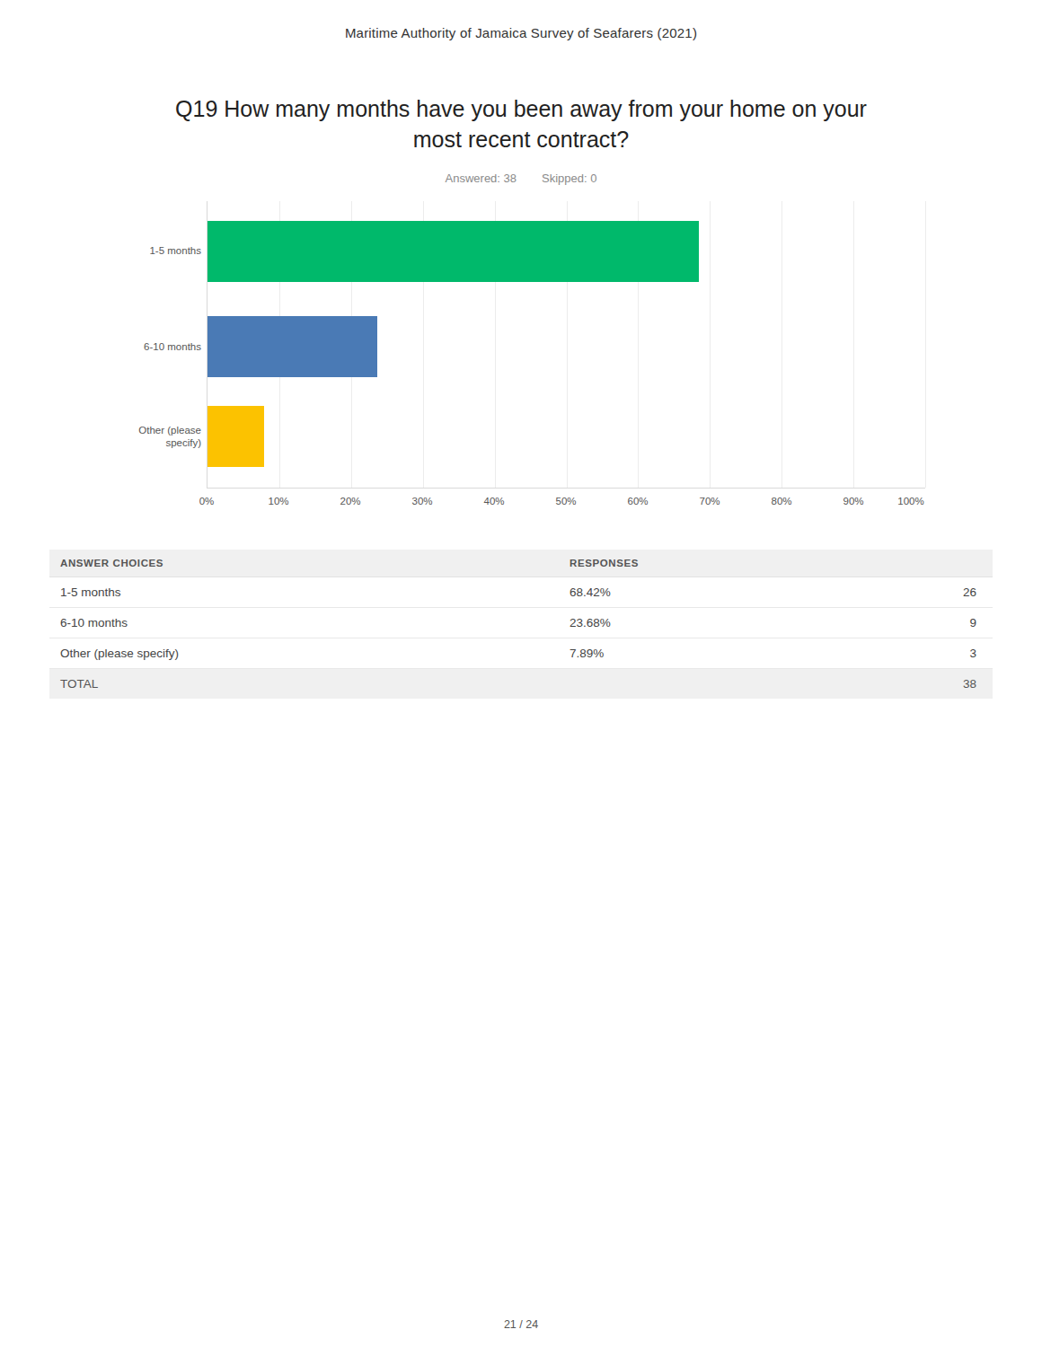Maritime Authority of Jamaica Survey of Seafarers (2021)
Q19 How many months have you been away from your home on your most recent contract?
Answered: 38 Skipped: 0
1-5 months
6-10 months
Other (please specify)
0% 10% 20% 30% 40% 50% 60% 70% 80% 90% 100%
| ANSWER CHOICES | RESPONSES | |
| --- | --- | --- |
| 1-5 months | 68.42% | 26 |
| 6-10 months | 23.68% | 9 |
| Other (please specify) | 7.89% | 3 |
| TOTAL | | 38 |
21 / 24